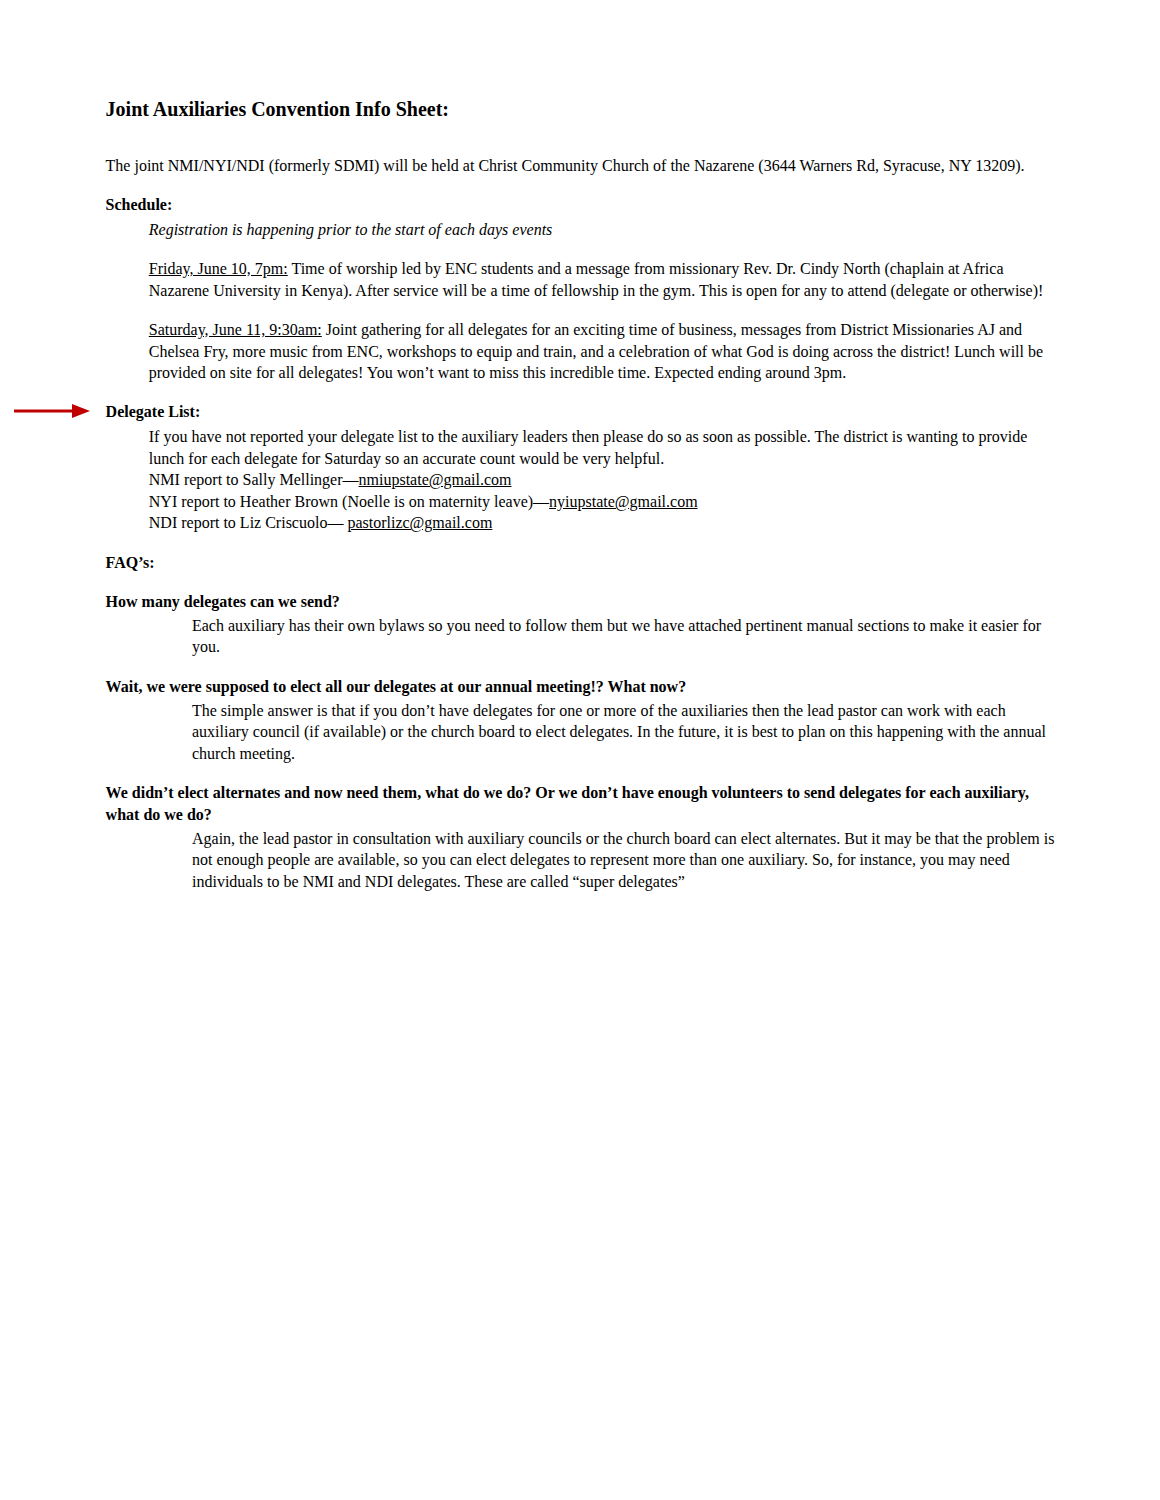Joint Auxiliaries Convention Info Sheet:
The joint NMI/NYI/NDI (formerly SDMI) will be held at Christ Community Church of the Nazarene (3644 Warners Rd, Syracuse, NY 13209).
Schedule:
Registration is happening prior to the start of each days events
Friday, June 10, 7pm: Time of worship led by ENC students and a message from missionary Rev. Dr. Cindy North (chaplain at Africa Nazarene University in Kenya). After service will be a time of fellowship in the gym. This is open for any to attend (delegate or otherwise)!
Saturday, June 11, 9:30am: Joint gathering for all delegates for an exciting time of business, messages from District Missionaries AJ and Chelsea Fry, more music from ENC, workshops to equip and train, and a celebration of what God is doing across the district! Lunch will be provided on site for all delegates! You won’t want to miss this incredible time. Expected ending around 3pm.
Delegate List:
If you have not reported your delegate list to the auxiliary leaders then please do so as soon as possible. The district is wanting to provide lunch for each delegate for Saturday so an accurate count would be very helpful.
NMI report to Sally Mellinger—nmiupstate@gmail.com
NYI report to Heather Brown (Noelle is on maternity leave)—nyiupstate@gmail.com
NDI report to Liz Criscuolo— pastorlizc@gmail.com
FAQ’s:
How many delegates can we send?
Each auxiliary has their own bylaws so you need to follow them but we have attached pertinent manual sections to make it easier for you.
Wait, we were supposed to elect all our delegates at our annual meeting!? What now?
The simple answer is that if you don’t have delegates for one or more of the auxiliaries then the lead pastor can work with each auxiliary council (if available) or the church board to elect delegates. In the future, it is best to plan on this happening with the annual church meeting.
We didn’t elect alternates and now need them, what do we do? Or we don’t have enough volunteers to send delegates for each auxiliary, what do we do?
Again, the lead pastor in consultation with auxiliary councils or the church board can elect alternates. But it may be that the problem is not enough people are available, so you can elect delegates to represent more than one auxiliary. So, for instance, you may need individuals to be NMI and NDI delegates. These are called “super delegates”